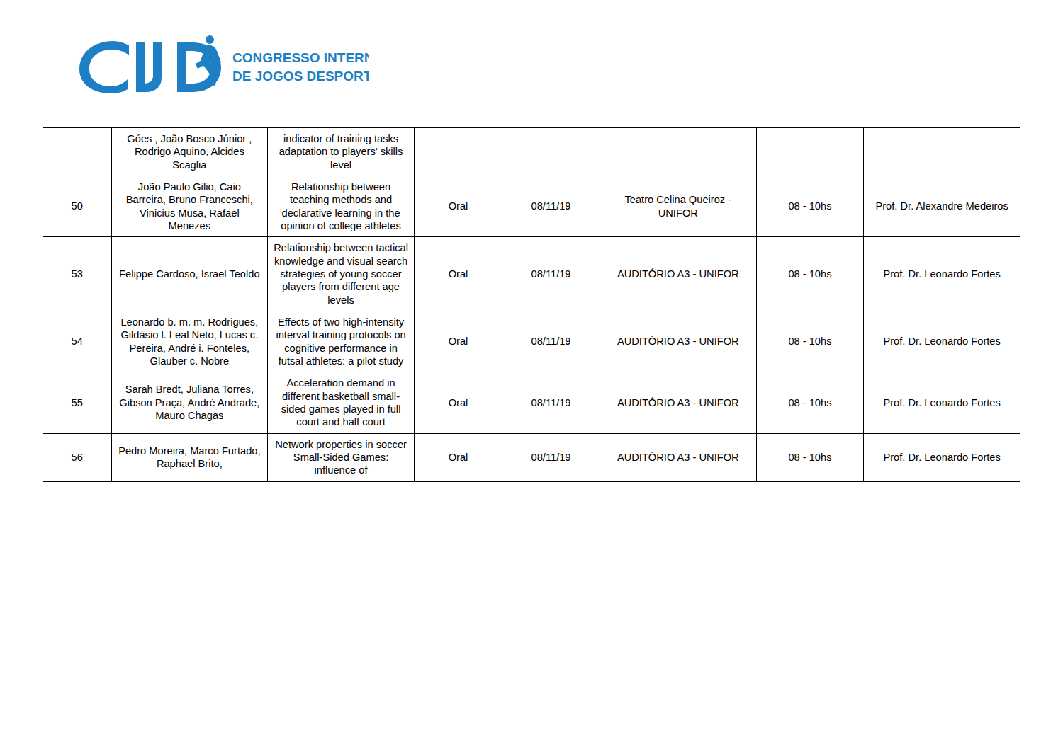CONGRESSO INTERNACIONAL DE JOGOS DESPORTIVOS
| | Góes , João Bosco Júnior , Rodrigo Aquino, Alcides Scaglia | indicator of training tasks adaptation to players' skills level | | | | | |
| 50 | João Paulo Gilio, Caio Barreira, Bruno Franceschi, Vinicius Musa, Rafael Menezes | Relationship between teaching methods and declarative learning in the opinion of college athletes | Oral | 08/11/19 | Teatro Celina Queiroz - UNIFOR | 08 - 10hs | Prof. Dr. Alexandre Medeiros |
| 53 | Felippe Cardoso, Israel Teoldo | Relationship between tactical knowledge and visual search strategies of young soccer players from different age levels | Oral | 08/11/19 | AUDITÓRIO A3 - UNIFOR | 08 - 10hs | Prof. Dr. Leonardo Fortes |
| 54 | Leonardo b. m. m. Rodrigues, Gildásio l. Leal Neto, Lucas c. Pereira, André i. Fonteles, Glauber c. Nobre | Effects of two high-intensity interval training protocols on cognitive performance in futsal athletes: a pilot study | Oral | 08/11/19 | AUDITÓRIO A3 - UNIFOR | 08 - 10hs | Prof. Dr. Leonardo Fortes |
| 55 | Sarah Bredt, Juliana Torres, Gibson Praça, André Andrade, Mauro Chagas | Acceleration demand in different basketball small-sided games played in full court and half court | Oral | 08/11/19 | AUDITÓRIO A3 - UNIFOR | 08 - 10hs | Prof. Dr. Leonardo Fortes |
| 56 | Pedro Moreira, Marco Furtado, Raphael Brito, | Network properties in soccer Small-Sided Games: influence of | Oral | 08/11/19 | AUDITÓRIO A3 - UNIFOR | 08 - 10hs | Prof. Dr. Leonardo Fortes |